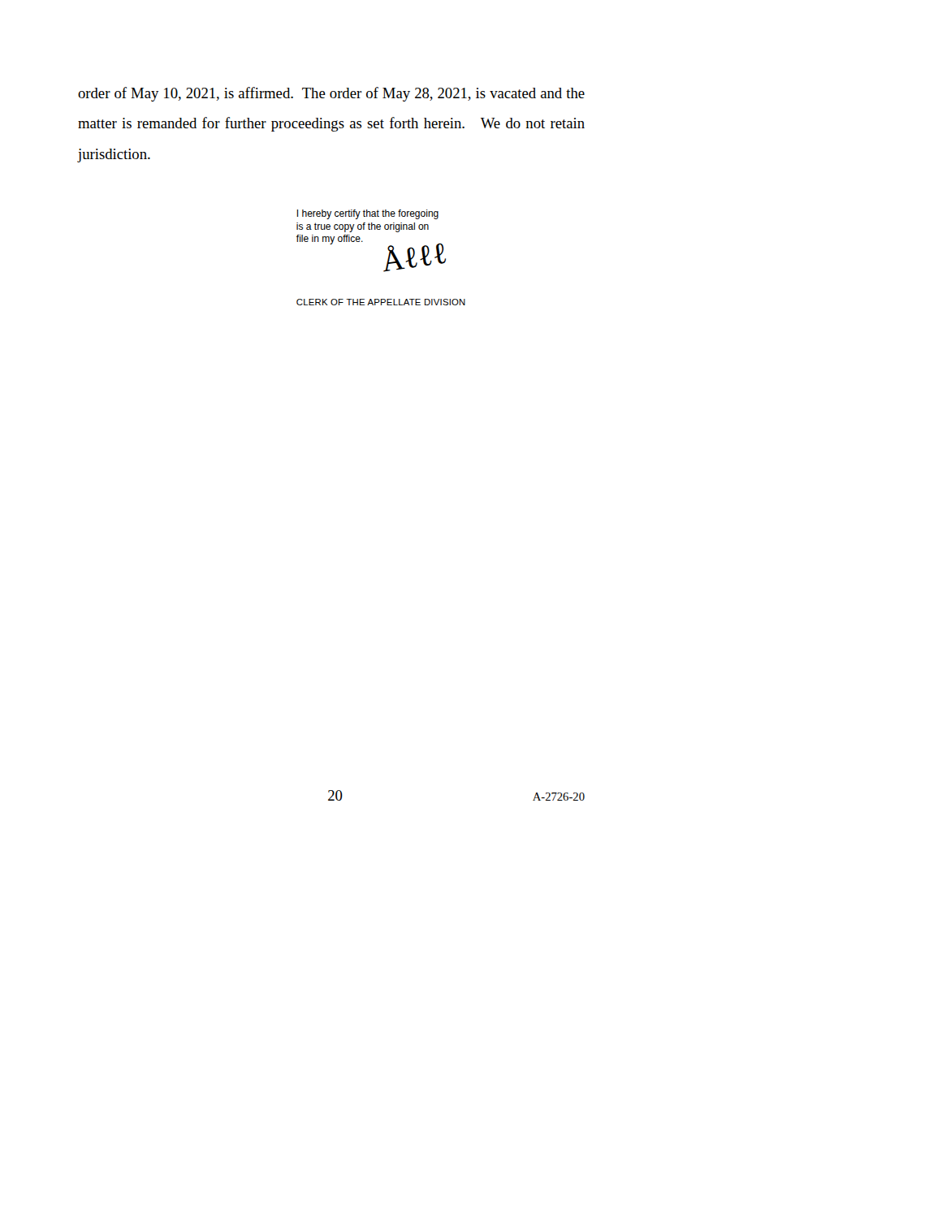order of May 10, 2021, is affirmed. The order of May 28, 2021, is vacated and the matter is remanded for further proceedings as set forth herein. We do not retain jurisdiction.
I hereby certify that the foregoing
is a true copy of the original on
file in my office.
Åℓℓℓ
CLERK OF THE APPELLATE DIVISION
20 A-2726-20